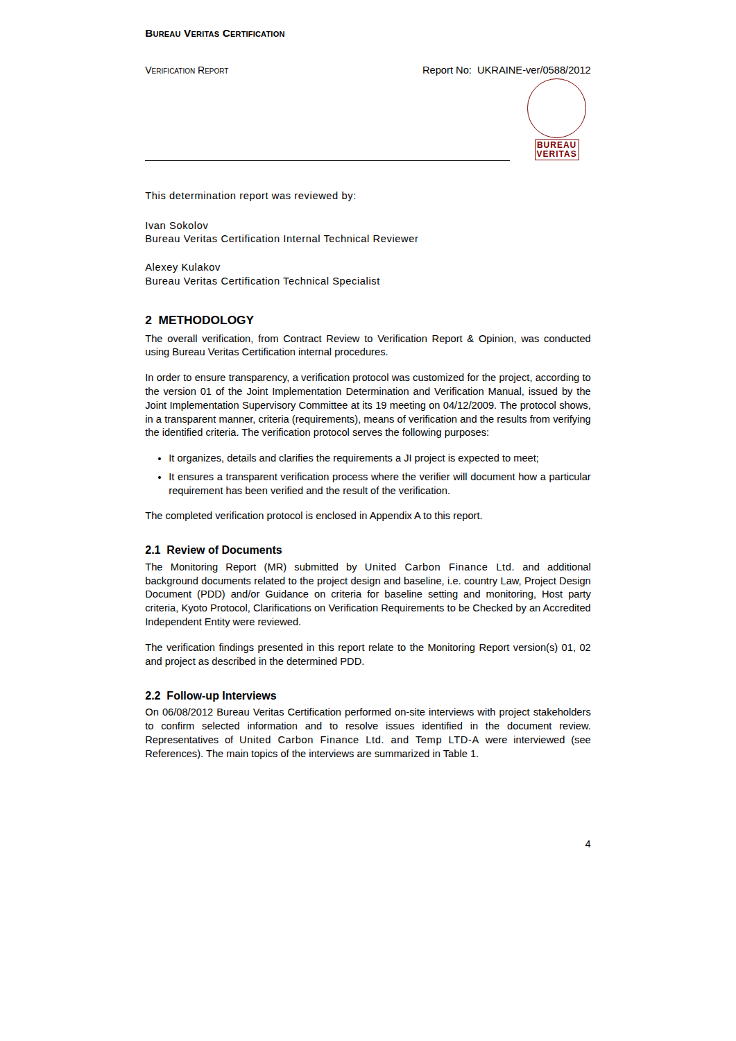Bureau Veritas Certification
Verification Report
Report No: UKRAINE-ver/0588/2012
BUREAU
VERITAS
This determination report was reviewed by:
Ivan Sokolov
Bureau Veritas Certification Internal Technical Reviewer
Alexey Kulakov
Bureau Veritas Certification Technical Specialist
2 METHODOLOGY
The overall verification, from Contract Review to Verification Report & Opinion, was conducted using Bureau Veritas Certification internal procedures.
In order to ensure transparency, a verification protocol was customized for the project, according to the version 01 of the Joint Implementation Determination and Verification Manual, issued by the Joint Implementation Supervisory Committee at its 19 meeting on 04/12/2009. The protocol shows, in a transparent manner, criteria (requirements), means of verification and the results from verifying the identified criteria. The verification protocol serves the following purposes:
It organizes, details and clarifies the requirements a JI project is expected to meet;
It ensures a transparent verification process where the verifier will document how a particular requirement has been verified and the result of the verification.
The completed verification protocol is enclosed in Appendix A to this report.
2.1 Review of Documents
The Monitoring Report (MR) submitted by United Carbon Finance Ltd. and additional background documents related to the project design and baseline, i.e. country Law, Project Design Document (PDD) and/or Guidance on criteria for baseline setting and monitoring, Host party criteria, Kyoto Protocol, Clarifications on Verification Requirements to be Checked by an Accredited Independent Entity were reviewed.
The verification findings presented in this report relate to the Monitoring Report version(s) 01, 02 and project as described in the determined PDD.
2.2 Follow-up Interviews
On 06/08/2012 Bureau Veritas Certification performed on-site interviews with project stakeholders to confirm selected information and to resolve issues identified in the document review. Representatives of United Carbon Finance Ltd. and Temp LTD-A were interviewed (see References). The main topics of the interviews are summarized in Table 1.
4